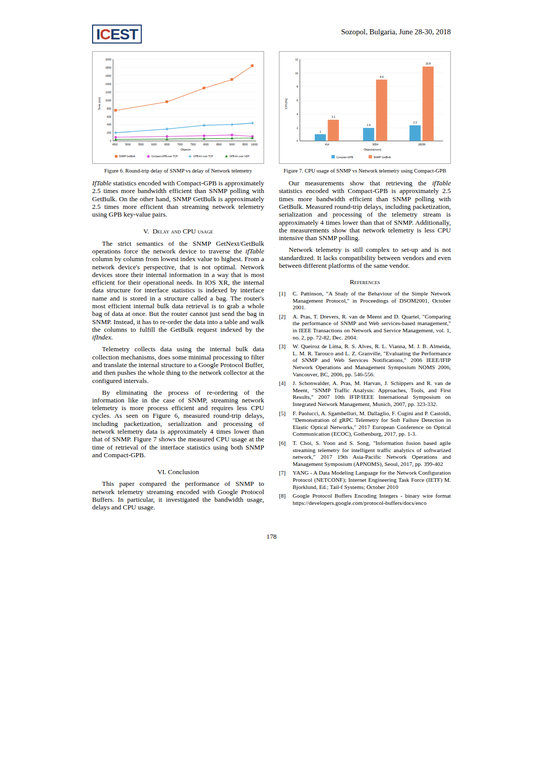ICEST
Sozopol, Bulgaria, June 28-30, 2018
2000 1800 1600 1400 1200 1000 800 600 400 200 0 Time (ms) 4500 5000 5500 6000 6500 7000 7500 8000 8500 9000 9500 10000 Objects SNMP GetBulk Compact-GPB over TCP GPB k/v over TCP GPB k/v over UDP
Figure 6. Round-trip delay of SNMP vs delay of Network telemetry
IfTable statistics encoded with Compact-GPB is approximately 2.5 times more bandwidth efficient than SNMP polling with GetBulk. On the other hand, SNMP GetBulk is approximately 2.5 times more efficient than streaming network telemetry using GPB key-value pairs.
V. Delay and CPU usage
The strict semantics of the SNMP GetNext/GetBulk operations force the network device to traverse the ifTable column by column from lowest index value to highest. From a network device's perspective, that is not optimal. Network devices store their internal information in a way that is most efficient for their operational needs. In IOS XR, the internal data structure for interface statistics is indexed by interface name and is stored in a structure called a bag. The router's most efficient internal bulk data retrieval is to grab a whole bag of data at once. But the router cannot just send the bag in SNMP. Instead, it has to re-order the data into a table and walk the columns to fulfill the GetBulk request indexed by the ifIndex.
Telemetry collects data using the internal bulk data collection mechanisms, does some minimal processing to filter and translate the internal structure to a Google Protocol Buffer, and then pushes the whole thing to the network collector at the configured intervals.
By eliminating the process of re-ordering of the information like in the case of SNMP, streaming network telemetry is more process efficient and requires less CPU cycles. As seen on Figure 6, measured round-trip delays, including packetization, serialization and processing of network telemetry data is approximately 4 times lower than that of SNMP. Figure 7 shows the measured CPU usage at the time of retrieval of the interface statistics using both SNMP and Compact-GPB.
VI. Conclusion
This paper compared the performance of SNMP to network telemetry streaming encoded with Google Protocol Buffers. In particular, it investigated the bandwidth usage, delays and CPU usage.
12 10 8 6 4 2 0 CPU[%] 1 3.1 414 1.9 8.9 9054 2.3 10.8 18036 Objects[num] Compact-GPB SNMP GetBulk
Figure 7. CPU usage of SNMP vs Network telemetry using Compact-GPB
Our measurements show that retrieving the ifTable statistics encoded with Compact-GPB is approximately 2.5 times more bandwidth efficient than SNMP polling with GetBulk. Measured round-trip delays, including packetization, serialization and processing of the telemetry stream is approximately 4 times lower than that of SNMP. Additionally, the measurements show that network telemetry is less CPU intensive than SNMP polling.
Network telemetry is still complex to set-up and is not standardized. It lacks compatibility between vendors and even between different platforms of the same vendor.
References
C. Pattinson, "A Study of the Behaviour of the Simple Network Management Protocol," in Proceedings of DSOM2001, October 2001.
A. Pras, T. Drevers, R. van de Meent and D. Quartel, "Comparing the performance of SNMP and Web services-based management," in IEEE Transactions on Network and Service Management, vol. 1, no. 2, pp. 72-82, Dec. 2004.
W. Queiroz de Lima, R. S. Alves, R. L. Vianna, M. J. B. Almeida, L. M. R. Tarouco and L. Z. Granville, "Evaluating the Performance of SNMP and Web Services Notifications," 2006 IEEE/IFIP Network Operations and Management Symposium NOMS 2006, Vancouver, BC, 2006, pp. 546-556.
J. Schonwalder, A. Pras, M. Harvan, J. Schippers and R. van de Meent, "SNMP Traffic Analysis: Approaches, Tools, and First Results," 2007 10th IFIP/IEEE International Symposium on Integrated Network Management, Munich, 2007, pp. 323-332.
F. Paolucci, A. Sgambelluri, M. Dallaglio, F. Cugini and P. Castoldi, "Demonstration of gRPC Telemetry for Soft Failure Detection in Elastic Optical Networks," 2017 European Conference on Optical Communication (ECOC), Gothenburg, 2017, pp. 1-3.
T. Choi, S. Yoon and S. Song, "Information fusion based agile streaming telemetry for intelligent traffic analytics of softwarized network," 2017 19th Asia-Pacific Network Operations and Management Symposium (APNOMS), Seoul, 2017, pp. 399-402
YANG - A Data Modeling Language for the Network Configuration Protocol (NETCONF); Internet Engineering Task Force (IETF) M. Bjorklund, Ed.; Tail-f Systems; October 2010
Google Protocol Buffers Encoding Integers - binary wire format https://developers.google.com/protocol-buffers/docs/enco
178